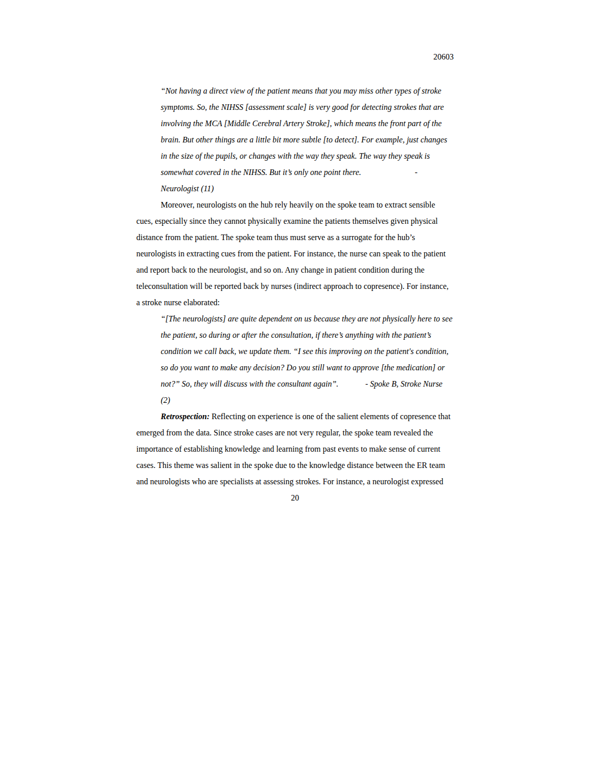20603
“Not having a direct view of the patient means that you may miss other types of stroke symptoms. So, the NIHSS [assessment scale] is very good for detecting strokes that are involving the MCA [Middle Cerebral Artery Stroke], which means the front part of the brain. But other things are a little bit more subtle [to detect]. For example, just changes in the size of the pupils, or changes with the way they speak. The way they speak is somewhat covered in the NIHSS. But it’s only one point there. - Neurologist (11)
Moreover, neurologists on the hub rely heavily on the spoke team to extract sensible cues, especially since they cannot physically examine the patients themselves given physical distance from the patient. The spoke team thus must serve as a surrogate for the hub’s neurologists in extracting cues from the patient. For instance, the nurse can speak to the patient and report back to the neurologist, and so on. Any change in patient condition during the teleconsultation will be reported back by nurses (indirect approach to copresence). For instance, a stroke nurse elaborated:
“[The neurologists] are quite dependent on us because they are not physically here to see the patient, so during or after the consultation, if there’s anything with the patient’s condition we call back, we update them. “I see this improving on the patient's condition, so do you want to make any decision? Do you still want to approve [the medication] or not?” So, they will discuss with the consultant again”. - Spoke B, Stroke Nurse (2)
Retrospection: Reflecting on experience is one of the salient elements of copresence that emerged from the data. Since stroke cases are not very regular, the spoke team revealed the importance of establishing knowledge and learning from past events to make sense of current cases. This theme was salient in the spoke due to the knowledge distance between the ER team and neurologists who are specialists at assessing strokes. For instance, a neurologist expressed
20